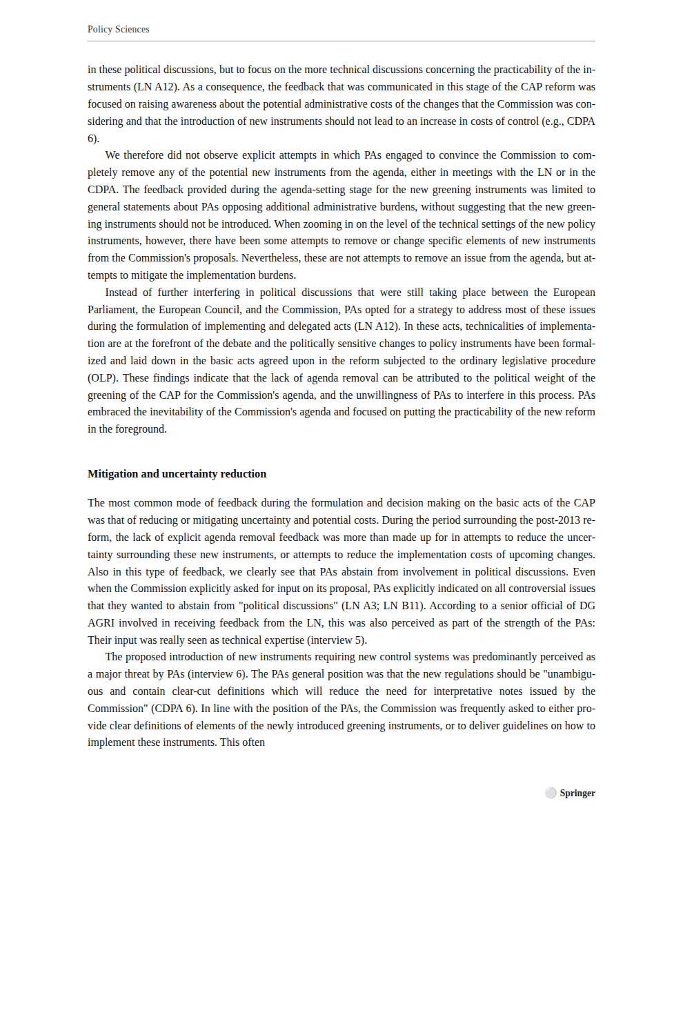Policy Sciences
in these political discussions, but to focus on the more technical discussions concerning the practicability of the instruments (LN A12). As a consequence, the feedback that was communicated in this stage of the CAP reform was focused on raising awareness about the potential administrative costs of the changes that the Commission was considering and that the introduction of new instruments should not lead to an increase in costs of control (e.g., CDPA 6).
We therefore did not observe explicit attempts in which PAs engaged to convince the Commission to completely remove any of the potential new instruments from the agenda, either in meetings with the LN or in the CDPA. The feedback provided during the agenda-setting stage for the new greening instruments was limited to general statements about PAs opposing additional administrative burdens, without suggesting that the new greening instruments should not be introduced. When zooming in on the level of the technical settings of the new policy instruments, however, there have been some attempts to remove or change specific elements of new instruments from the Commission's proposals. Nevertheless, these are not attempts to remove an issue from the agenda, but attempts to mitigate the implementation burdens.
Instead of further interfering in political discussions that were still taking place between the European Parliament, the European Council, and the Commission, PAs opted for a strategy to address most of these issues during the formulation of implementing and delegated acts (LN A12). In these acts, technicalities of implementation are at the forefront of the debate and the politically sensitive changes to policy instruments have been formalized and laid down in the basic acts agreed upon in the reform subjected to the ordinary legislative procedure (OLP). These findings indicate that the lack of agenda removal can be attributed to the political weight of the greening of the CAP for the Commission's agenda, and the unwillingness of PAs to interfere in this process. PAs embraced the inevitability of the Commission's agenda and focused on putting the practicability of the new reform in the foreground.
Mitigation and uncertainty reduction
The most common mode of feedback during the formulation and decision making on the basic acts of the CAP was that of reducing or mitigating uncertainty and potential costs. During the period surrounding the post-2013 reform, the lack of explicit agenda removal feedback was more than made up for in attempts to reduce the uncertainty surrounding these new instruments, or attempts to reduce the implementation costs of upcoming changes. Also in this type of feedback, we clearly see that PAs abstain from involvement in political discussions. Even when the Commission explicitly asked for input on its proposal, PAs explicitly indicated on all controversial issues that they wanted to abstain from "political discussions" (LN A3; LN B11). According to a senior official of DG AGRI involved in receiving feedback from the LN, this was also perceived as part of the strength of the PAs: Their input was really seen as technical expertise (interview 5).
The proposed introduction of new instruments requiring new control systems was predominantly perceived as a major threat by PAs (interview 6). The PAs general position was that the new regulations should be "unambiguous and contain clear-cut definitions which will reduce the need for interpretative notes issued by the Commission" (CDPA 6). In line with the position of the PAs, the Commission was frequently asked to either provide clear definitions of elements of the newly introduced greening instruments, or to deliver guidelines on how to implement these instruments. This often
⚪Springer